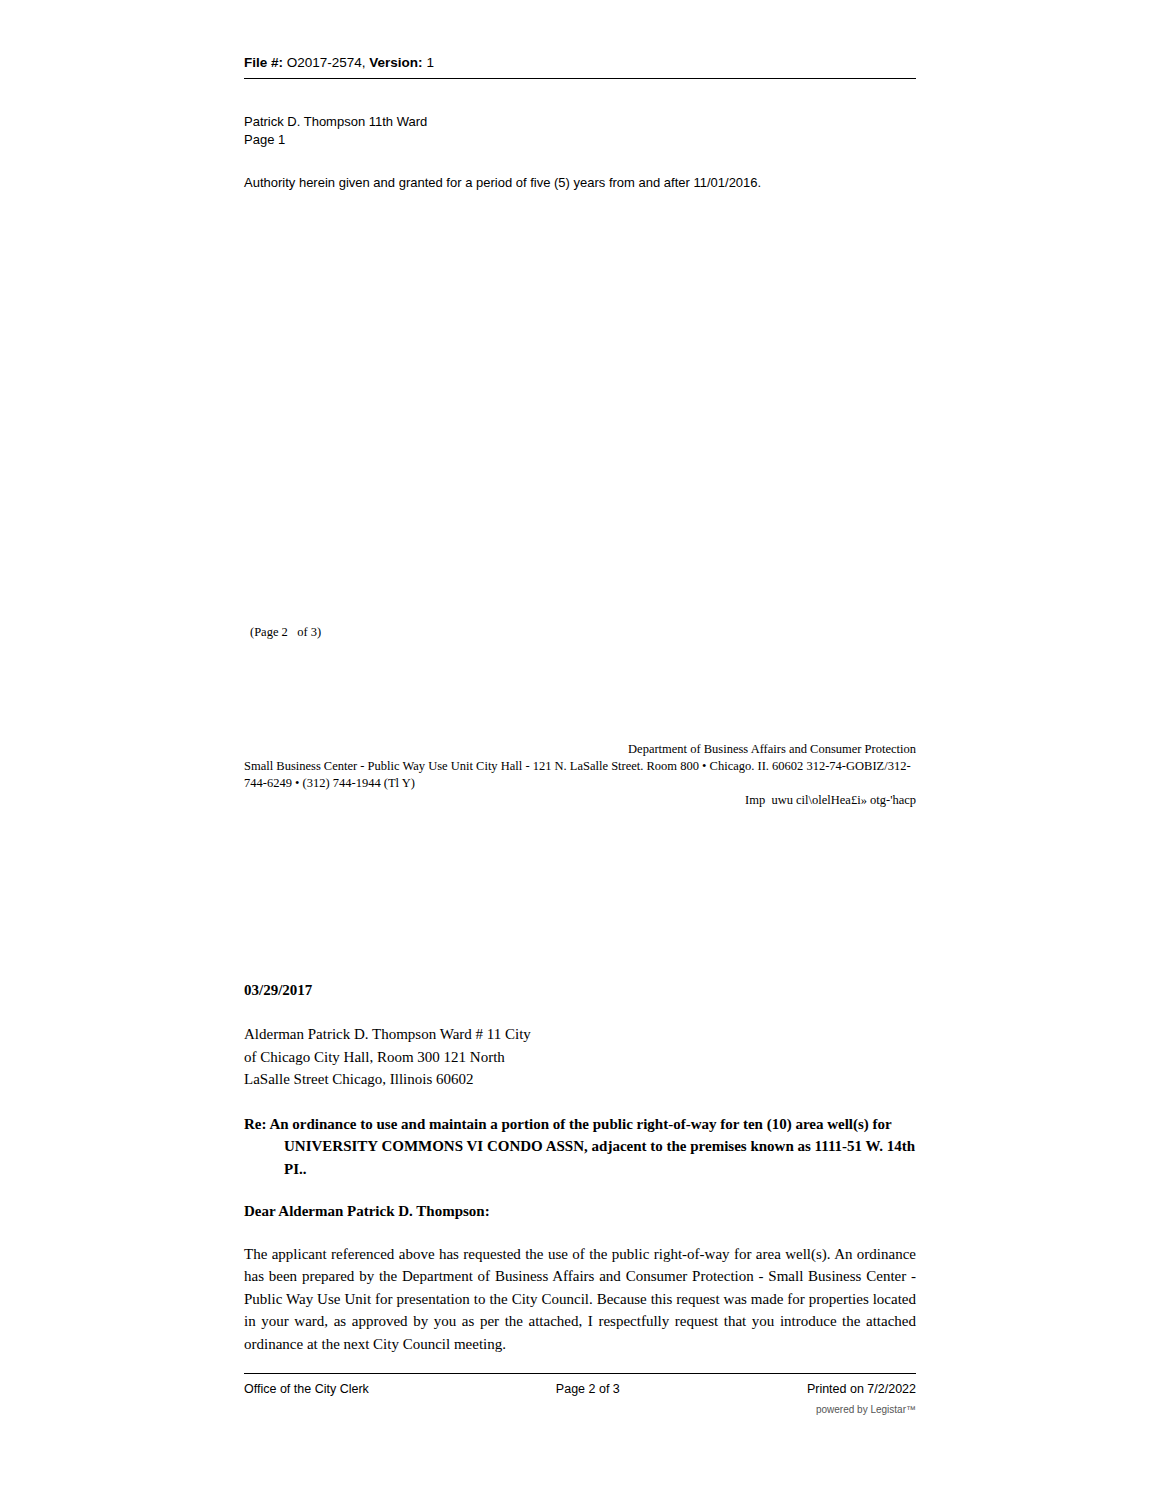File #: O2017-2574, Version: 1
Patrick D. Thompson 11th Ward
Page 1
Authority herein given and granted for a period of five (5) years from and after 11/01/2016.
(Page 2 of 3)
Department of Business Affairs and Consumer Protection
Small Business Center - Public Way Use Unit City Hall - 121 N. LaSalle Street. Room 800 • Chicago. II. 60602 312-74-GOBIZ/312-744-6249 • (312) 744-1944 (Tl Y)
Imp uwu cil\olelHea£i» otg-'hacp
03/29/2017
Alderman Patrick D. Thompson Ward # 11 City
of Chicago City Hall, Room 300 121 North
LaSalle Street Chicago, Illinois 60602
Re: An ordinance to use and maintain a portion of the public right-of-way for ten (10) area well(s) for UNIVERSITY COMMONS VI CONDO ASSN, adjacent to the premises known as 1111-51 W. 14th PI..
Dear Alderman Patrick D. Thompson:
The applicant referenced above has requested the use of the public right-of-way for area well(s). An ordinance has been prepared by the Department of Business Affairs and Consumer Protection - Small Business Center - Public Way Use Unit for presentation to the City Council. Because this request was made for properties located in your ward, as approved by you as per the attached, I respectfully request that you introduce the attached ordinance at the next City Council meeting.
Office of the City Clerk
Page 2 of 3
Printed on 7/2/2022
powered by Legistar™